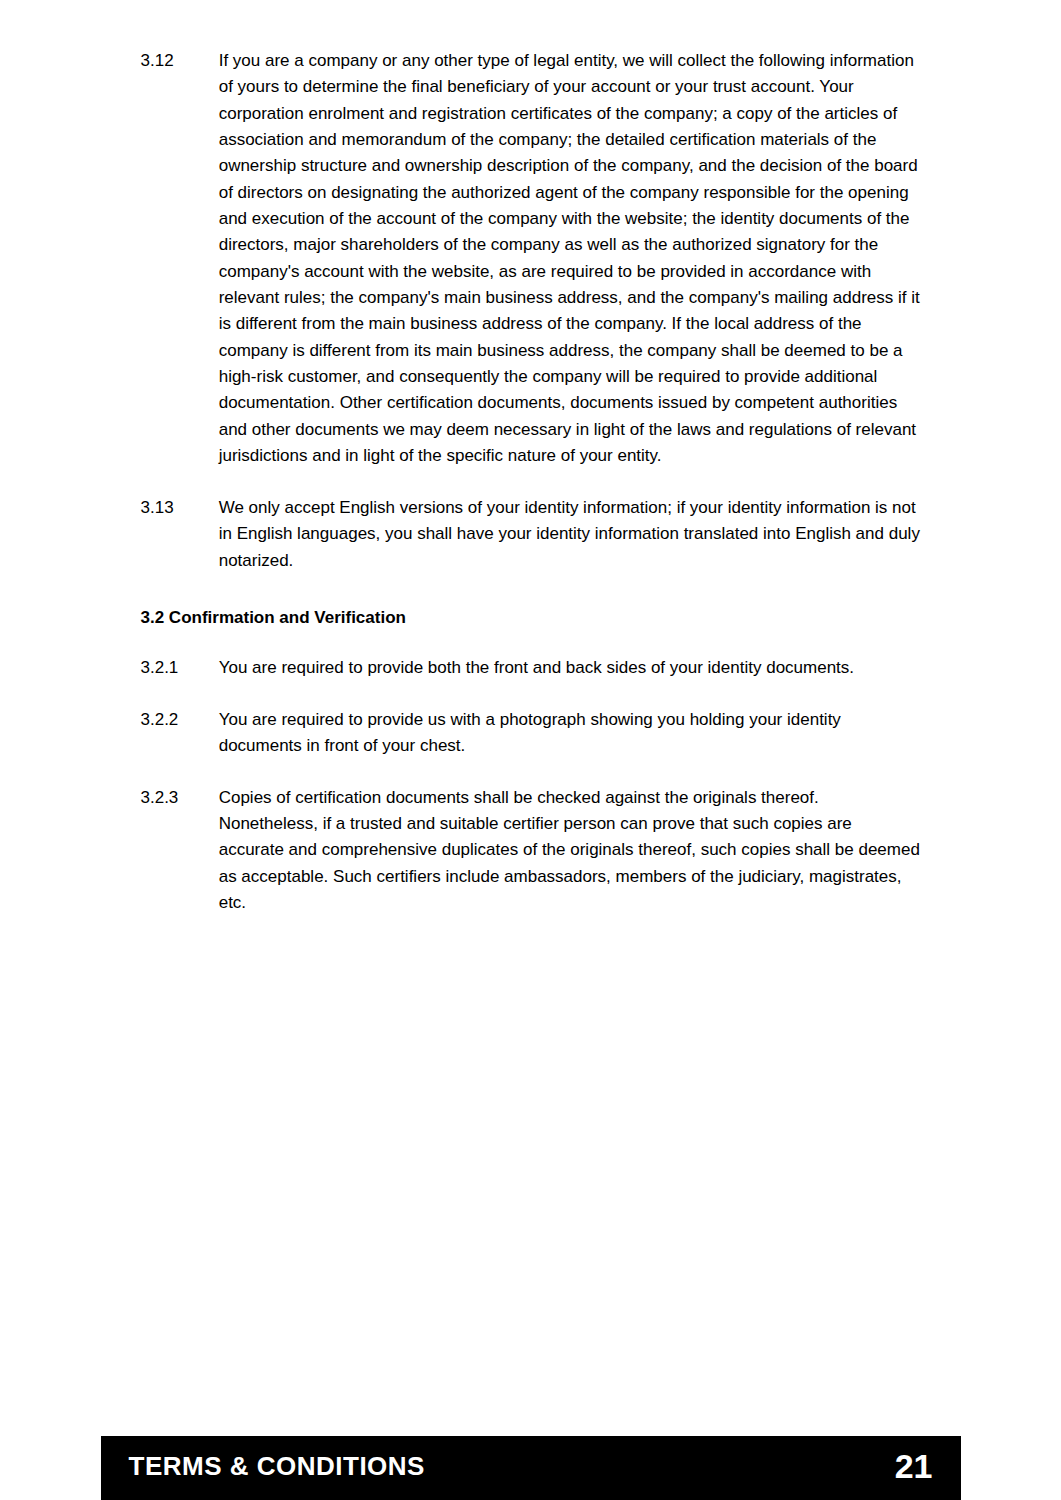3.12 If you are a company or any other type of legal entity, we will collect the following information of yours to determine the final beneficiary of your account or your trust account. Your corporation enrolment and registration certificates of the company; a copy of the articles of association and memorandum of the company; the detailed certification materials of the ownership structure and ownership description of the company, and the decision of the board of directors on designating the authorized agent of the company responsible for the opening and execution of the account of the company with the website; the identity documents of the directors, major shareholders of the company as well as the authorized signatory for the company's account with the website, as are required to be provided in accordance with relevant rules; the company's main business address, and the company's mailing address if it is different from the main business address of the company. If the local address of the company is different from its main business address, the company shall be deemed to be a high-risk customer, and consequently the company will be required to provide additional documentation. Other certification documents, documents issued by competent authorities and other documents we may deem necessary in light of the laws and regulations of relevant jurisdictions and in light of the specific nature of your entity.
3.13 We only accept English versions of your identity information; if your identity information is not in English languages, you shall have your identity information translated into English and duly notarized.
3.2 Confirmation and Verification
3.2.1 You are required to provide both the front and back sides of your identity documents.
3.2.2 You are required to provide us with a photograph showing you holding your identity documents in front of your chest.
3.2.3 Copies of certification documents shall be checked against the originals thereof. Nonetheless, if a trusted and suitable certifier person can prove that such copies are accurate and comprehensive duplicates of the originals thereof, such copies shall be deemed as acceptable. Such certifiers include ambassadors, members of the judiciary, magistrates, etc.
TERMS & CONDITIONS 21